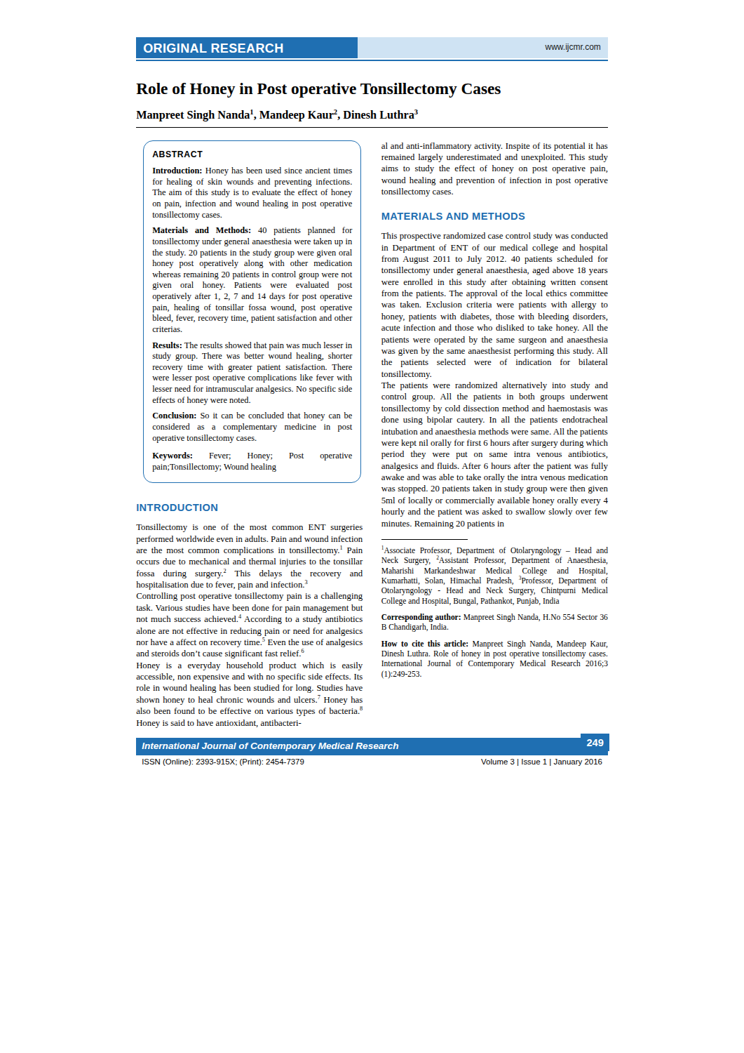ORIGINAL RESEARCH
www.ijcmr.com
Role of Honey in Post operative Tonsillectomy Cases
Manpreet Singh Nanda1, Mandeep Kaur2, Dinesh Luthra3
ABSTRACT
Introduction: Honey has been used since ancient times for healing of skin wounds and preventing infections. The aim of this study is to evaluate the effect of honey on pain, infection and wound healing in post operative tonsillectomy cases.
Materials and Methods: 40 patients planned for tonsillectomy under general anaesthesia were taken up in the study. 20 patients in the study group were given oral honey post operatively along with other medication whereas remaining 20 patients in control group were not given oral honey. Patients were evaluated post operatively after 1, 2, 7 and 14 days for post operative pain, healing of tonsillar fossa wound, post operative bleed, fever, recovery time, patient satisfaction and other criterias.
Results: The results showed that pain was much lesser in study group. There was better wound healing, shorter recovery time with greater patient satisfaction. There were lesser post operative complications like fever with lesser need for intramuscular analgesics. No specific side effects of honey were noted.
Conclusion: So it can be concluded that honey can be considered as a complementary medicine in post operative tonsillectomy cases.
Keywords: Fever; Honey; Post operative pain;Tonsillectomy; Wound healing
INTRODUCTION
Tonsillectomy is one of the most common ENT surgeries performed worldwide even in adults. Pain and wound infection are the most common complications in tonsillectomy.1 Pain occurs due to mechanical and thermal injuries to the tonsillar fossa during surgery.2 This delays the recovery and hospitalisation due to fever, pain and infection.3
Controlling post operative tonsillectomy pain is a challenging task. Various studies have been done for pain management but not much success achieved.4 According to a study antibiotics alone are not effective in reducing pain or need for analgesics nor have a affect on recovery time.5 Even the use of analgesics and steroids don’t cause significant fast relief.6
Honey is a everyday household product which is easily accessible, non expensive and with no specific side effects. Its role in wound healing has been studied for long. Studies have shown honey to heal chronic wounds and ulcers.7 Honey has also been found to be effective on various types of bacteria.8 Honey is said to have antioxidant, antibacteri-
al and anti-inflammatory activity. Inspite of its potential it has remained largely underestimated and unexploited. This study aims to study the effect of honey on post operative pain, wound healing and prevention of infection in post operative tonsillectomy cases.
MATERIALS AND METHODS
This prospective randomized case control study was conducted in Department of ENT of our medical college and hospital from August 2011 to July 2012. 40 patients scheduled for tonsillectomy under general anaesthesia, aged above 18 years were enrolled in this study after obtaining written consent from the patients. The approval of the local ethics committee was taken. Exclusion criteria were patients with allergy to honey, patients with diabetes, those with bleeding disorders, acute infection and those who disliked to take honey. All the patients were operated by the same surgeon and anaesthesia was given by the same anaesthesist performing this study. All the patients selected were of indication for bilateral tonsillectomy.
The patients were randomized alternatively into study and control group. All the patients in both groups underwent tonsillectomy by cold dissection method and haemostasis was done using bipolar cautery. In all the patients endotracheal intubation and anaesthesia methods were same. All the patients were kept nil orally for first 6 hours after surgery during which period they were put on same intra venous antibiotics, analgesics and fluids. After 6 hours after the patient was fully awake and was able to take orally the intra venous medication was stopped. 20 patients taken in study group were then given 5ml of locally or commercially available honey orally every 4 hourly and the patient was asked to swallow slowly over few minutes. Remaining 20 patients in
1Associate Professor, Department of Otolaryngology – Head and Neck Surgery, 2Assistant Professor, Department of Anaesthesia, Maharishi Markandeshwar Medical College and Hospital, Kumarhatti, Solan, Himachal Pradesh, 3Professor, Department of Otolaryngology - Head and Neck Surgery, Chintpurni Medical College and Hospital, Bungal, Pathankot, Punjab, India
Corresponding author: Manpreet Singh Nanda, H.No 554 Sector 36 B Chandigarh, India.
How to cite this article: Manpreet Singh Nanda, Mandeep Kaur, Dinesh Luthra. Role of honey in post operative tonsillectomy cases. International Journal of Contemporary Medical Research 2016;3 (1):249-253.
International Journal of Contemporary Medical Research
249
ISSN (Online): 2393-915X; (Print): 2454-7379 Volume 3 | Issue 1 | January 2016